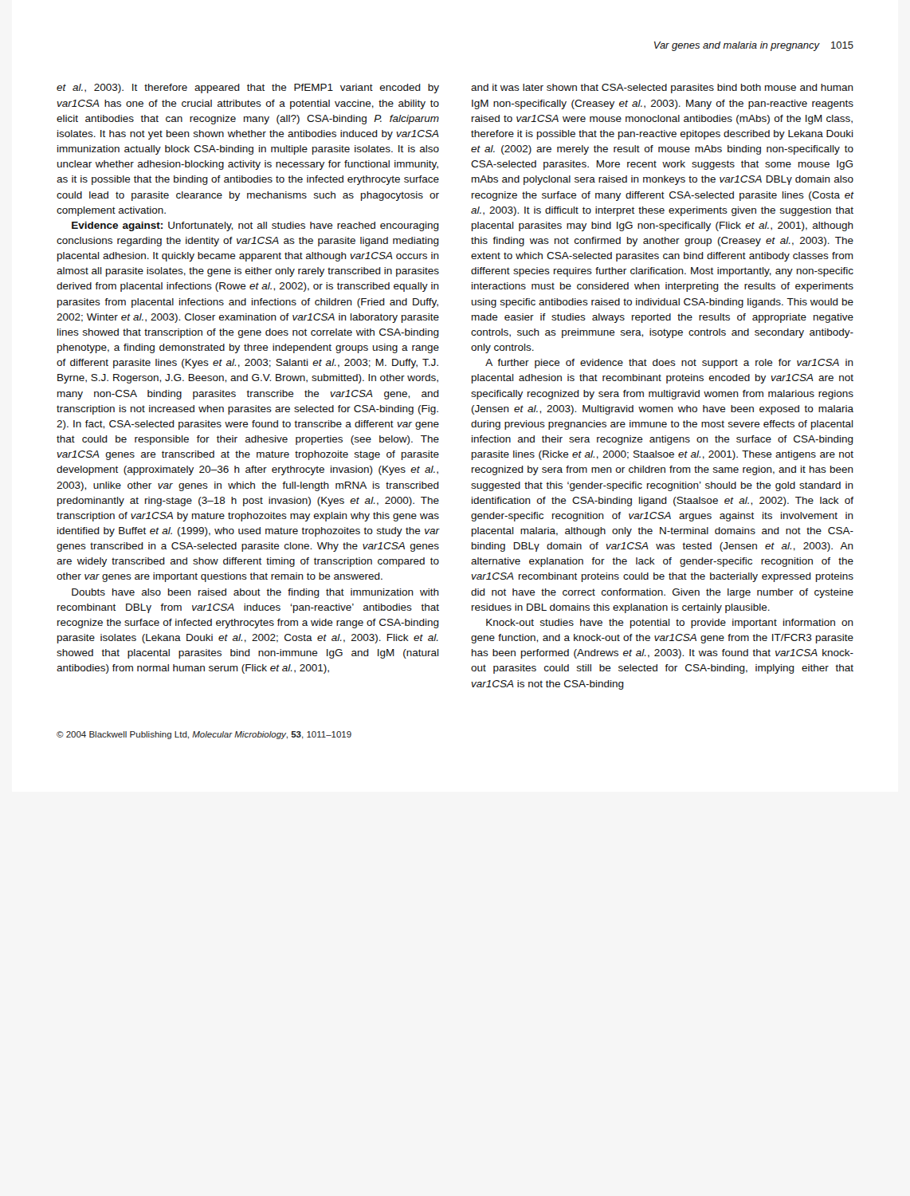Var genes and malaria in pregnancy 1015
et al., 2003). It therefore appeared that the PfEMP1 variant encoded by var1CSA has one of the crucial attributes of a potential vaccine, the ability to elicit antibodies that can recognize many (all?) CSA-binding P. falciparum isolates. It has not yet been shown whether the antibodies induced by var1CSA immunization actually block CSA-binding in multiple parasite isolates. It is also unclear whether adhesion-blocking activity is necessary for functional immunity, as it is possible that the binding of antibodies to the infected erythrocyte surface could lead to parasite clearance by mechanisms such as phagocytosis or complement activation.
Evidence against: Unfortunately, not all studies have reached encouraging conclusions regarding the identity of var1CSA as the parasite ligand mediating placental adhesion. It quickly became apparent that although var1CSA occurs in almost all parasite isolates, the gene is either only rarely transcribed in parasites derived from placental infections (Rowe et al., 2002), or is transcribed equally in parasites from placental infections and infections of children (Fried and Duffy, 2002; Winter et al., 2003). Closer examination of var1CSA in laboratory parasite lines showed that transcription of the gene does not correlate with CSA-binding phenotype, a finding demonstrated by three independent groups using a range of different parasite lines (Kyes et al., 2003; Salanti et al., 2003; M. Duffy, T.J. Byrne, S.J. Rogerson, J.G. Beeson, and G.V. Brown, submitted). In other words, many non-CSA binding parasites transcribe the var1CSA gene, and transcription is not increased when parasites are selected for CSA-binding (Fig. 2). In fact, CSA-selected parasites were found to transcribe a different var gene that could be responsible for their adhesive properties (see below). The var1CSA genes are transcribed at the mature trophozoite stage of parasite development (approximately 20–36 h after erythrocyte invasion) (Kyes et al., 2003), unlike other var genes in which the full-length mRNA is transcribed predominantly at ring-stage (3–18 h post invasion) (Kyes et al., 2000). The transcription of var1CSA by mature trophozoites may explain why this gene was identified by Buffet et al. (1999), who used mature trophozoites to study the var genes transcribed in a CSA-selected parasite clone. Why the var1CSA genes are widely transcribed and show different timing of transcription compared to other var genes are important questions that remain to be answered.
Doubts have also been raised about the finding that immunization with recombinant DBLγ from var1CSA induces ‘pan-reactive’ antibodies that recognize the surface of infected erythrocytes from a wide range of CSA-binding parasite isolates (Lekana Douki et al., 2002; Costa et al., 2003). Flick et al. showed that placental parasites bind non-immune IgG and IgM (natural antibodies) from normal human serum (Flick et al., 2001),
and it was later shown that CSA-selected parasites bind both mouse and human IgM non-specifically (Creasey et al., 2003). Many of the pan-reactive reagents raised to var1CSA were mouse monoclonal antibodies (mAbs) of the IgM class, therefore it is possible that the pan-reactive epitopes described by Lekana Douki et al. (2002) are merely the result of mouse mAbs binding non-specifically to CSA-selected parasites. More recent work suggests that some mouse IgG mAbs and polyclonal sera raised in monkeys to the var1CSA DBLγ domain also recognize the surface of many different CSA-selected parasite lines (Costa et al., 2003). It is difficult to interpret these experiments given the suggestion that placental parasites may bind IgG non-specifically (Flick et al., 2001), although this finding was not confirmed by another group (Creasey et al., 2003). The extent to which CSA-selected parasites can bind different antibody classes from different species requires further clarification. Most importantly, any non-specific interactions must be considered when interpreting the results of experiments using specific antibodies raised to individual CSA-binding ligands. This would be made easier if studies always reported the results of appropriate negative controls, such as preimmune sera, isotype controls and secondary antibody-only controls.
A further piece of evidence that does not support a role for var1CSA in placental adhesion is that recombinant proteins encoded by var1CSA are not specifically recognized by sera from multigravid women from malarious regions (Jensen et al., 2003). Multigravid women who have been exposed to malaria during previous pregnancies are immune to the most severe effects of placental infection and their sera recognize antigens on the surface of CSA-binding parasite lines (Ricke et al., 2000; Staalsoe et al., 2001). These antigens are not recognized by sera from men or children from the same region, and it has been suggested that this ‘gender-specific recognition’ should be the gold standard in identification of the CSA-binding ligand (Staalsoe et al., 2002). The lack of gender-specific recognition of var1CSA argues against its involvement in placental malaria, although only the N-terminal domains and not the CSA-binding DBLγ domain of var1CSA was tested (Jensen et al., 2003). An alternative explanation for the lack of gender-specific recognition of the var1CSA recombinant proteins could be that the bacterially expressed proteins did not have the correct conformation. Given the large number of cysteine residues in DBL domains this explanation is certainly plausible.
Knock-out studies have the potential to provide important information on gene function, and a knock-out of the var1CSA gene from the IT/FCR3 parasite has been performed (Andrews et al., 2003). It was found that var1CSA knock-out parasites could still be selected for CSA-binding, implying either that var1CSA is not the CSA-binding
© 2004 Blackwell Publishing Ltd, Molecular Microbiology, 53, 1011–1019